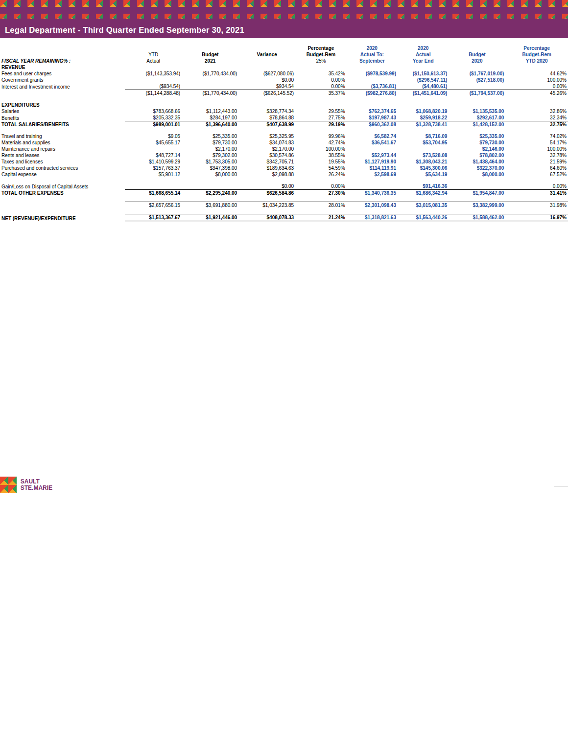Legal Department - Third Quarter Ended September 30, 2021
| | | | | Percentage | 2020 | 2020 | | Percentage |
| | YTD | Budget | Variance | Budget-Rem | Actual To: | Actual | Budget | Budget-Rem |
| FISCAL YEAR REMAINING% : | Actual | 2021 | | 25% | September | Year End | 2020 | YTD 2020 |
| REVENUE | |
| Fees and user charges | ($1,143,353.94) | ($1,770,434.00) | ($627,080.06) | 35.42% | ($978,539.99) | ($1,150,613.37) | ( $1,767,019.00 ) | 44.62% |
| Government grants | | | $0.00 | 0.00% | | ($296,547.11) | ($27,518.00) | 100.00% |
| Interest and Investment income | ($934.54) | | $934.54 | 0.00% | ($3,736.81) | ($4,480.61) | | 0.00% |
| | ($1,144,288.48) | ($1,770,434.00) | ($626,145.52) | 35.37% | ($982,276.80) | ($1,451,641.09) | ($1,794,537.00) | 45.26% |
| EXPENDITURES | |
| Salaries | $783,668.66 | $1,112,443.00 | $328,774.34 | 29.55% | $762,374.65 | $1,068,820.19 | $1,135,535.00 | 32.86% |
| Benefits | $205,332.35 | $284,197.00 | $78,864.88 | 27.75% | $197,987.43 | $259,918.22 | $292,617.00 | 32.34% |
| TOTAL SALARIES/BENEFITS | $989,001.01 | $1,396,640.00 | $407,638.99 | 29.19% | $960,362.08 | $1,328,738.41 | $1,428,152.00 | 32.75% |
| Travel and training | $9.05 | $25,335.00 | $25,325.95 | 99.96% | $6,582.74 | $8,716.09 | $25,335.00 | 74.02% |
| Materials and supplies | $45,655.17 | $79,730.00 | $34,074.83 | 42.74% | $36,541.67 | $53,704.95 | $79,730.00 | 54.17% |
| Maintenance and repairs | | $2,170.00 | $2,170.00 | 100.00% | | | $2,146.00 | 100.00% |
| Rents and leases | $48,727.14 | $79,302.00 | $30,574.86 | 38.55% | $52,973.44 | $73,528.08 | $78,802.00 | 32.78% |
| Taxes and licenses | $1,410,599.29 | $1,753,305.00 | $342,705.71 | 19.55% | $1,127,919.90 | $1,308,043.21 | $1,438,464.00 | 21.59% |
| Purchased and contracted services | $157,763.37 | $347,398.00 | $189,634.63 | 54.59% | $114,119.91 | $145,300.06 | $322,370.00 | 64.60% |
| Capital expense | $5,901.12 | $8,000.00 | $2,098.88 | 26.24% | $2,598.69 | $5,634.19 | $8,000.00 | 67.52% |
| Gain/Loss on Disposal of Capital Assets | | | $0.00 | 0.00% | | $91,416.36 | | 0.00% |
| TOTAL OTHER EXPENSES | $1,668,655.14 | $2,295,240.00 | $626,584.86 | 27.30% | $1,340,736.35 | $1,686,342.94 | $1,954,847.00 | 31.41% |
| | $2,657,656.15 | $3,691,880.00 | $1,034,223.85 | 28.01% | $2,301,098.43 | $3,015,081.35 | $3,382,999.00 | 31.98% |
| NET (REVENUE)/EXPENDITURE | $1,513,367.67 | $1,921,446.00 | $408,078.33 | 21.24% | $1,318,821.63 | $1,563,440.26 | $1,588,462.00 | 16.97% |
SAULT
STE.MARIE